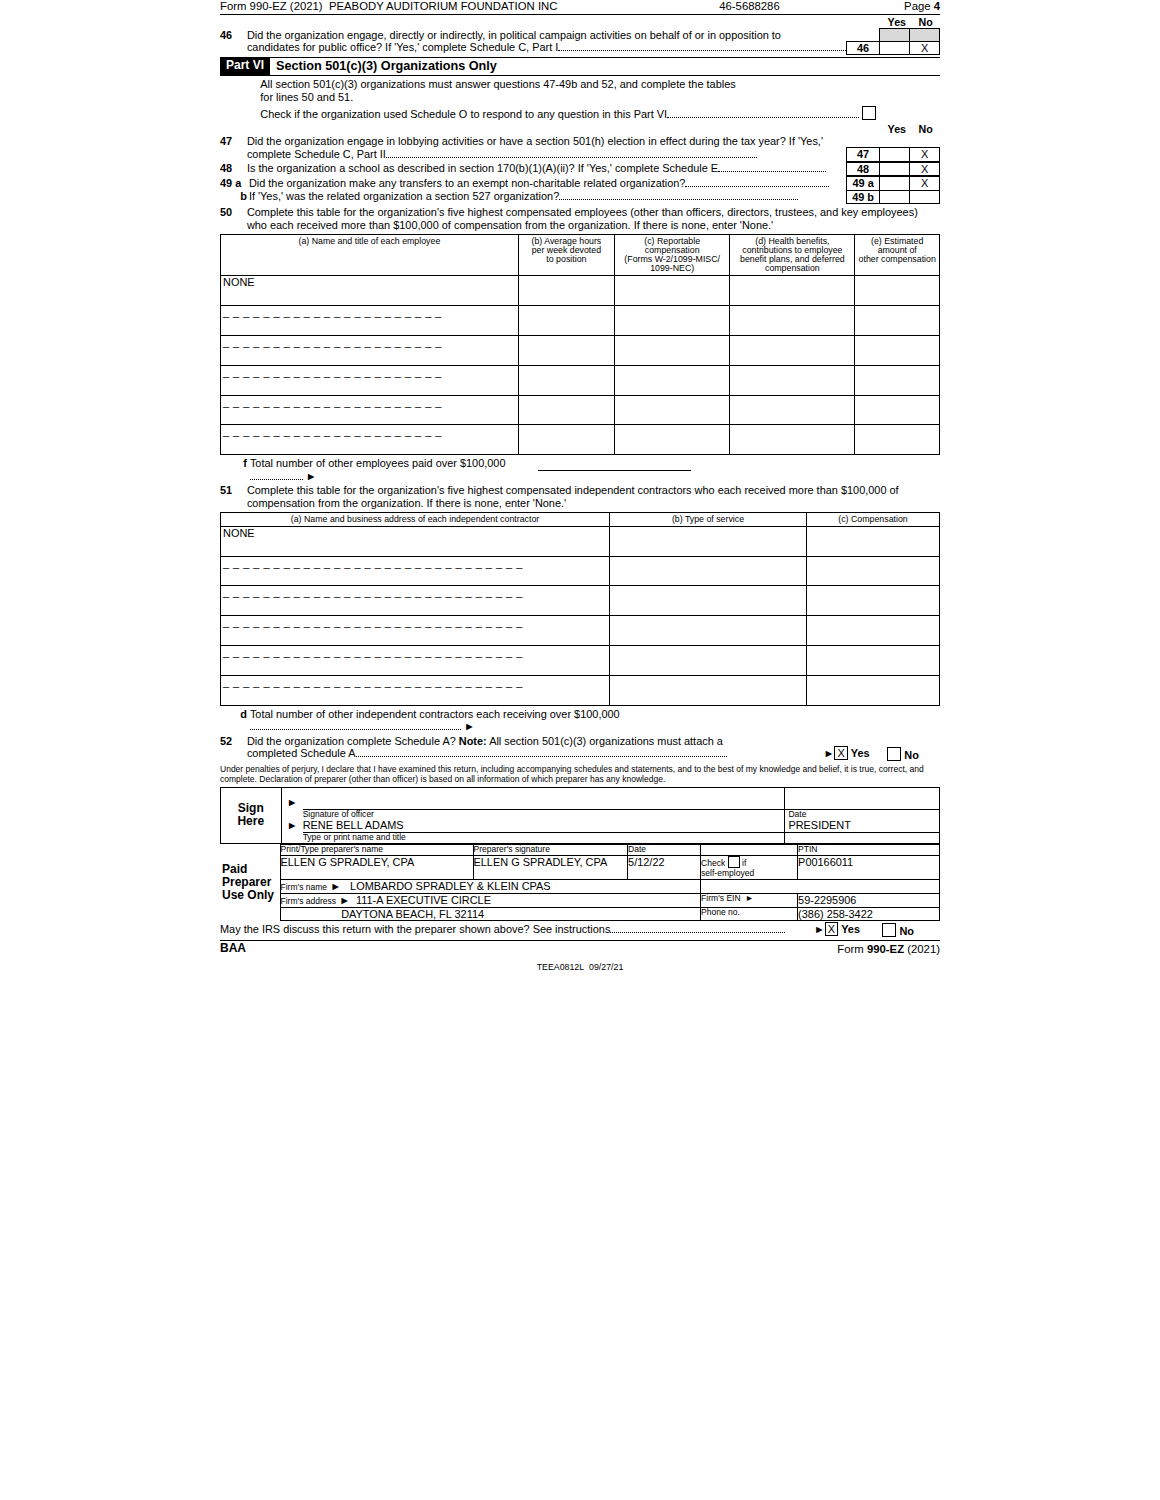Form 990-EZ (2021) PEABODY AUDITORIUM FOUNDATION INC
46-5688286
Page 4
| | | Yes | No |
| 46 | Did the organization engage, directly or indirectly, in political campaign activities on behalf of or in opposition to | | | |
| | candidates for public office? If 'Yes,' complete Schedule C, Part I | 46 | | X |
Part VI
Section 501(c)(3) Organizations Only
All section 501(c)(3) organizations must answer questions 47-49b and 52, and complete the tables
for lines 50 and 51.
Check if the organization used Schedule O to respond to any question in this Part VI
| | | Yes | No |
| 47 | Did the organization engage in lobbying activities or have a section 501(h) election in effect during the tax year? If 'Yes,' | | | |
| | complete Schedule C, Part II | 47 | | X |
| 48 | Is the organization a school as described in section 170(b)(1)(A)(ii)? If 'Yes,' complete Schedule E | 48 | | X |
| 49 a | Did the organization make any transfers to an exempt non-charitable related organization? | 49 a | | X |
| b | If 'Yes,' was the related organization a section 527 organization? | 49 b | | |
| 50 | Complete this table for the organization's five highest compensated employees (other than officers, directors, trustees, and key employees) who each received more than $100,000 of compensation from the organization. If there is none, enter 'None.' |
| (a) Name and title of each employee | (b) Average hours per week devoted to position | (c) Reportable compensation (Forms W-2/1099-MISC/ 1099-NEC) | (d) Health benefits, contributions to employee benefit plans, and deferred compensation | (e) Estimated amount of other compensation |
| --- | --- | --- | --- | --- |
| NONE | | | | |
| _ _ _ _ _ _ _ _ _ _ _ _ _ _ _ _ _ _ _ _ _ _ | | | | |
| _ _ _ _ _ _ _ _ _ _ _ _ _ _ _ _ _ _ _ _ _ _ | | | | |
| _ _ _ _ _ _ _ _ _ _ _ _ _ _ _ _ _ _ _ _ _ _ | | | | |
| _ _ _ _ _ _ _ _ _ _ _ _ _ _ _ _ _ _ _ _ _ _ | | | | |
| _ _ _ _ _ _ _ _ _ _ _ _ _ _ _ _ _ _ _ _ _ _ | | | | |
| f | Total number of other employees paid over $100,000 ► | |
| 51 | Complete this table for the organization's five highest compensated independent contractors who each received more than $100,000 of compensation from the organization. If there is none, enter 'None.' |
| (a) Name and business address of each independent contractor | (b) Type of service | (c) Compensation |
| --- | --- | --- |
| NONE | | |
| _ _ _ _ _ _ _ _ _ _ _ _ _ _ _ _ _ _ _ _ _ _ _ _ _ _ _ _ _ _ | | |
| _ _ _ _ _ _ _ _ _ _ _ _ _ _ _ _ _ _ _ _ _ _ _ _ _ _ _ _ _ _ | | |
| _ _ _ _ _ _ _ _ _ _ _ _ _ _ _ _ _ _ _ _ _ _ _ _ _ _ _ _ _ _ | | |
| _ _ _ _ _ _ _ _ _ _ _ _ _ _ _ _ _ _ _ _ _ _ _ _ _ _ _ _ _ _ | | |
| _ _ _ _ _ _ _ _ _ _ _ _ _ _ _ _ _ _ _ _ _ _ _ _ _ _ _ _ _ _ | | |
| d | Total number of other independent contractors each receiving over $100,000 ► | |
| 52 | Did the organization complete Schedule A? Note: All section 501(c)(3) organizations must attach a | | | |
| | completed Schedule A | ► | X Yes | No |
Under penalties of perjury, I declare that I have examined this return, including accompanying schedules and statements, and to the best of my knowledge and belief, it is true, correct, and complete. Declaration of preparer (other than officer) is based on all information of which preparer has any knowledge.
| Sign Here | / ► / / / / / Signature of officer / Date / / ► / RENE BELL ADAMS / PRESIDENT / / / Type or print name and title / / |
| Paid Preparer Use Only | / Print/Type preparer's name / Preparer's signature / Date / / PTIN / / ELLEN G SPRADLEY, CPA / ELLEN G SPRADLEY, CPA / 5/12/22 / Check if self-employed / P00166011 / / Firm's name ► LOMBARDO SPRADLEY & KLEIN CPAS / / / Firm's address ► 111-A EXECUTIVE CIRCLE / Firm's EIN ► / 59-2295906 / / DAYTONA BEACH, FL 32114 / Phone no. / (386) 258-3422 / |
| May the IRS discuss this return with the preparer shown above? See instructions | ► | X Yes | No |
BAA
Form 990-EZ (2021)
TEEA0812L 09/27/21